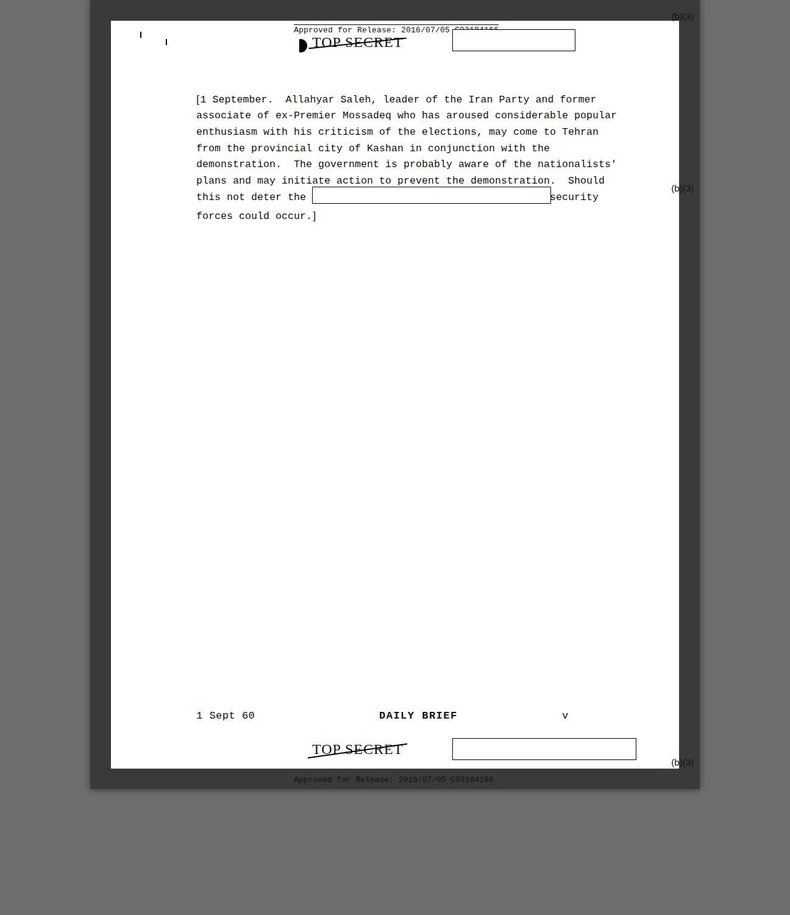Approved for Release: 2016/07/05 C03184166
TOP SECRET
[1 September. Allahyar Saleh, leader of the Iran Party and former associate of ex-Premier Mossadeq who has aroused considerable popular enthusiasm with his criticism of the elections, may come to Tehran from the provincial city of Kashan in conjunction with the demonstration. The government is probably aware of the nationalists' plans and may initiate action to prevent the demonstration. Should this not deter the nationalists, serious clashes with the security forces could occur.]
1 Sept 60 DAILY BRIEF v
TOP SECRET
Approved for Release: 2016/07/05 C03184166
(b)(3)
(b)(3)
(b)(3)